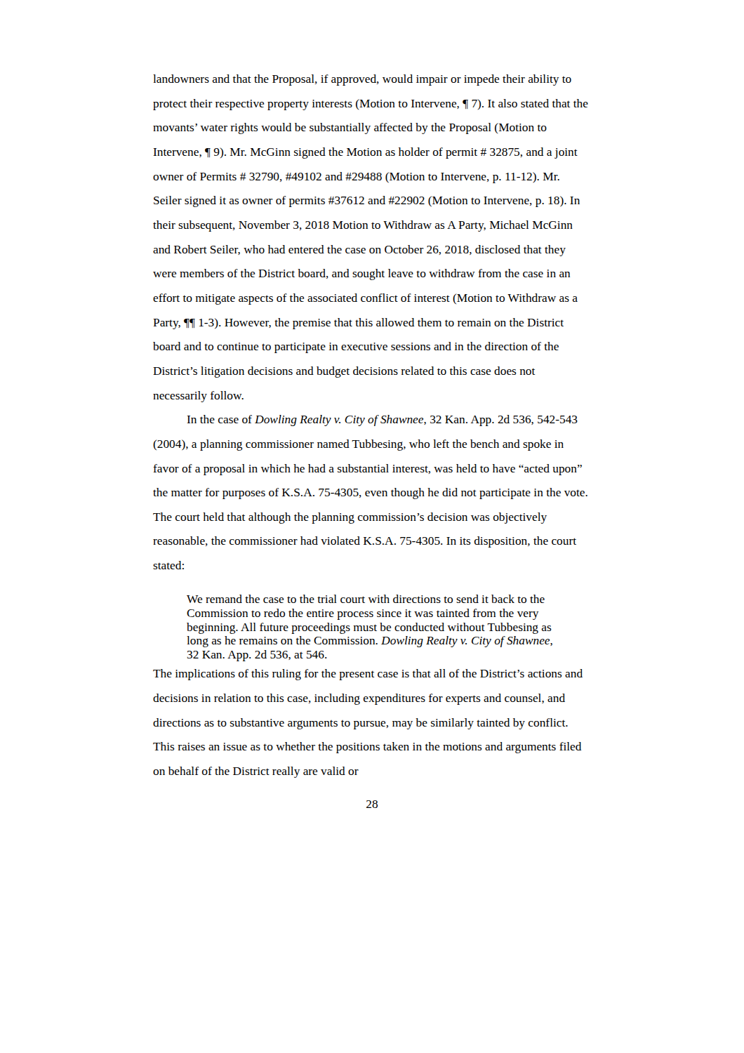landowners and that the Proposal, if approved, would impair or impede their ability to protect their respective property interests (Motion to Intervene, ¶ 7). It also stated that the movants’ water rights would be substantially affected by the Proposal (Motion to Intervene, ¶ 9). Mr. McGinn signed the Motion as holder of permit # 32875, and a joint owner of Permits # 32790, #49102 and #29488 (Motion to Intervene, p. 11-12). Mr. Seiler signed it as owner of permits #37612 and #22902 (Motion to Intervene, p. 18). In their subsequent, November 3, 2018 Motion to Withdraw as A Party, Michael McGinn and Robert Seiler, who had entered the case on October 26, 2018, disclosed that they were members of the District board, and sought leave to withdraw from the case in an effort to mitigate aspects of the associated conflict of interest (Motion to Withdraw as a Party, ¶¶ 1-3). However, the premise that this allowed them to remain on the District board and to continue to participate in executive sessions and in the direction of the District’s litigation decisions and budget decisions related to this case does not necessarily follow.
In the case of Dowling Realty v. City of Shawnee, 32 Kan. App. 2d 536, 542-543 (2004), a planning commissioner named Tubbesing, who left the bench and spoke in favor of a proposal in which he had a substantial interest, was held to have “acted upon” the matter for purposes of K.S.A. 75-4305, even though he did not participate in the vote. The court held that although the planning commission’s decision was objectively reasonable, the commissioner had violated K.S.A. 75-4305. In its disposition, the court stated:
We remand the case to the trial court with directions to send it back to the Commission to redo the entire process since it was tainted from the very beginning. All future proceedings must be conducted without Tubbesing as long as he remains on the Commission. Dowling Realty v. City of Shawnee, 32 Kan. App. 2d 536, at 546.
The implications of this ruling for the present case is that all of the District’s actions and decisions in relation to this case, including expenditures for experts and counsel, and directions as to substantive arguments to pursue, may be similarly tainted by conflict. This raises an issue as to whether the positions taken in the motions and arguments filed on behalf of the District really are valid or
28